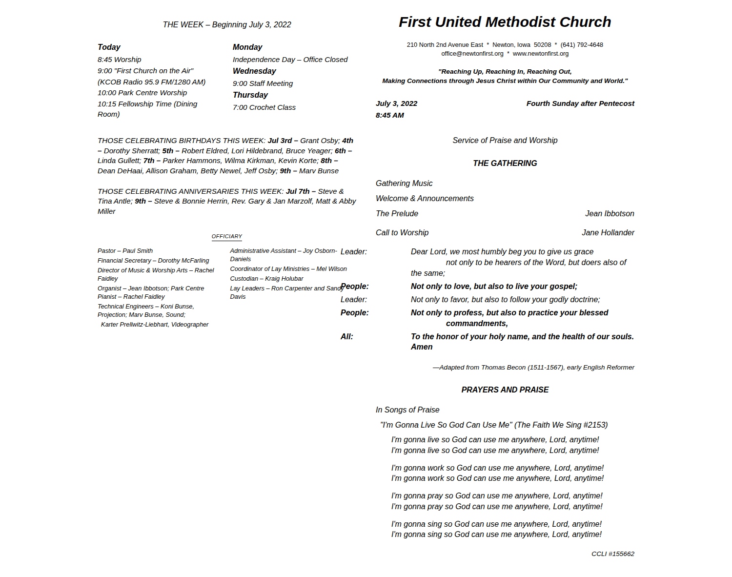THE WEEK – Beginning July 3, 2022
Today
8:45 Worship
9:00 "First Church on the Air"
(KCOB Radio 95.9 FM/1280 AM)
10:00 Park Centre Worship
10:15 Fellowship Time (Dining Room)
Monday
Independence Day – Office Closed
Wednesday
9:00 Staff Meeting
Thursday
7:00 Crochet Class
THOSE CELEBRATING BIRTHDAYS THIS WEEK: Jul 3rd – Grant Osby; 4th – Dorothy Sherratt; 5th – Robert Eldred, Lori Hildebrand, Bruce Yeager; 6th – Linda Gullett; 7th – Parker Hammons, Wilma Kirkman, Kevin Korte; 8th – Dean DeHaai, Allison Graham, Betty Newel, Jeff Osby; 9th – Marv Bunse
THOSE CELEBRATING ANNIVERSARIES THIS WEEK: Jul 7th – Steve & Tina Antle; 9th – Steve & Bonnie Herrin, Rev. Gary & Jan Marzolf, Matt & Abby Miller
OFFICIARY
Pastor – Paul Smith
Financial Secretary – Dorothy McFarling
Director of Music & Worship Arts – Rachel Faidley
Organist – Jean Ibbotson; Park Centre Pianist – Rachel Faidley
Technical Engineers – Koni Bunse, Projection; Marv Bunse, Sound;
Karter Prellwitz-Liebhart, Videographer
Administrative Assistant – Joy Osborn-Daniels
Coordinator of Lay Ministries – Mel Wilson
Custodian – Kraig Holubar
Lay Leaders – Ron Carpenter and Sandy Davis
First United Methodist Church
210 North 2nd Avenue East * Newton, Iowa 50208 * (641) 792-4648
office@newtonfirst.org * www.newtonfirst.org
"Reaching Up, Reaching In, Reaching Out,
Making Connections through Jesus Christ within Our Community and World."
July 3, 2022 Fourth Sunday after Pentecost
8:45 AM
Service of Praise and Worship
THE GATHERING
Gathering Music
Welcome & Announcements
The Prelude Jean Ibbotson
Call to Worship Jane Hollander
Leader: Dear Lord, we most humbly beg you to give us grace
not only to be hearers of the Word, but doers also of the same;
People: Not only to love, but also to live your gospel;
Leader: Not only to favor, but also to follow your godly doctrine;
People: Not only to profess, but also to practice your blessed
commandments,
All: To the honor of your holy name, and the health of our souls. Amen
—Adapted from Thomas Becon (1511-1567), early English Reformer
PRAYERS AND PRAISE
In Songs of Praise
"I'm Gonna Live So God Can Use Me" (The Faith We Sing #2153)
I'm gonna live so God can use me anywhere, Lord, anytime!
I'm gonna live so God can use me anywhere, Lord, anytime!
I'm gonna work so God can use me anywhere, Lord, anytime!
I'm gonna work so God can use me anywhere, Lord, anytime!
I'm gonna pray so God can use me anywhere, Lord, anytime!
I'm gonna pray so God can use me anywhere, Lord, anytime!
I'm gonna sing so God can use me anywhere, Lord, anytime!
I'm gonna sing so God can use me anywhere, Lord, anytime!
CCLI #155662